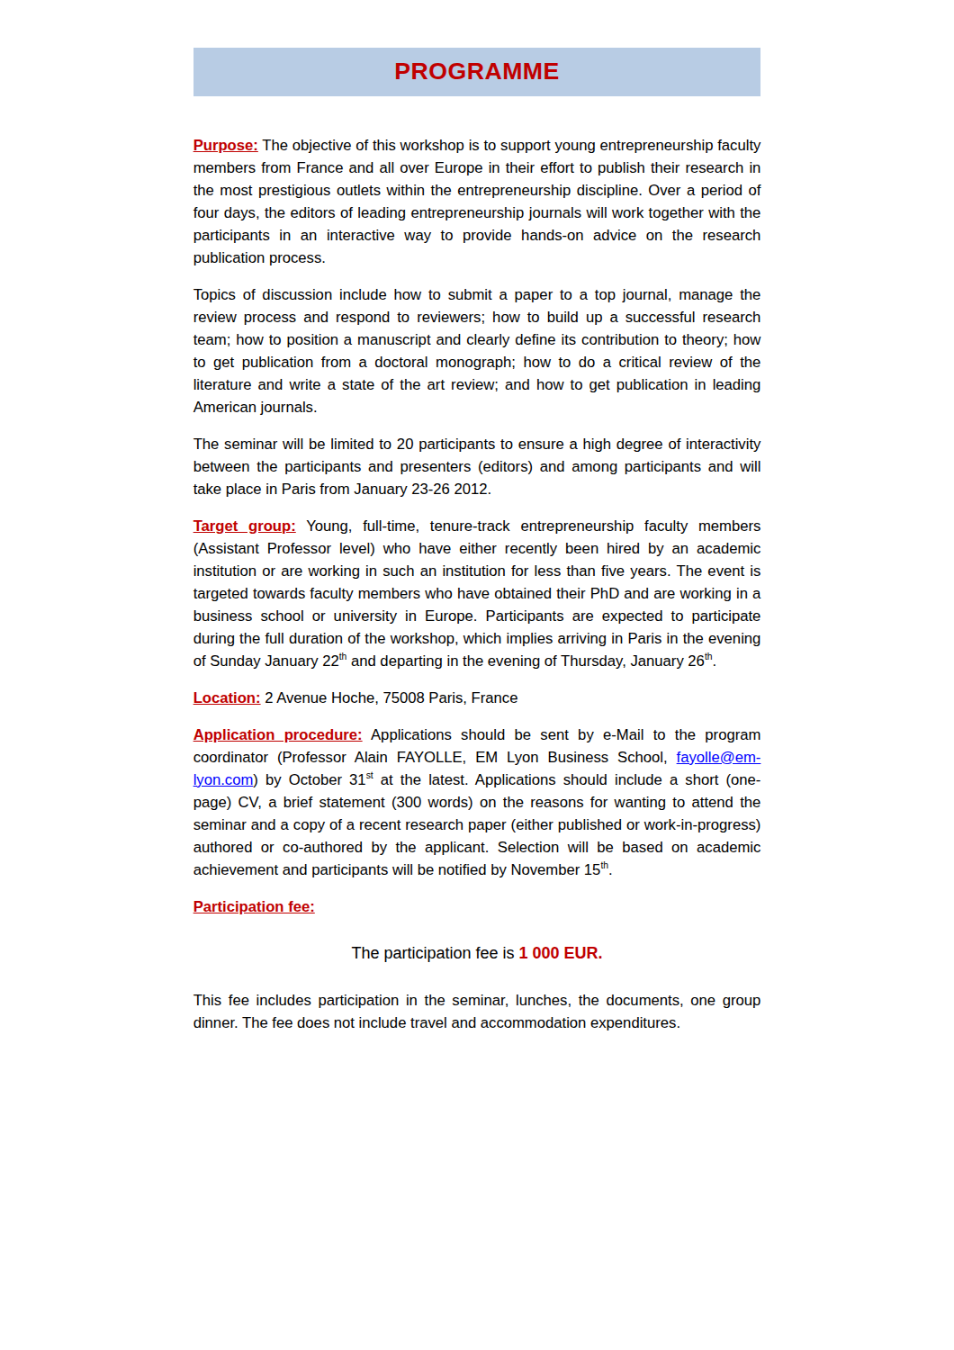PROGRAMME
Purpose: The objective of this workshop is to support young entrepreneurship faculty members from France and all over Europe in their effort to publish their research in the most prestigious outlets within the entrepreneurship discipline. Over a period of four days, the editors of leading entrepreneurship journals will work together with the participants in an interactive way to provide hands-on advice on the research publication process.
Topics of discussion include how to submit a paper to a top journal, manage the review process and respond to reviewers; how to build up a successful research team; how to position a manuscript and clearly define its contribution to theory; how to get publication from a doctoral monograph; how to do a critical review of the literature and write a state of the art review; and how to get publication in leading American journals.
The seminar will be limited to 20 participants to ensure a high degree of interactivity between the participants and presenters (editors) and among participants and will take place in Paris from January 23-26 2012.
Target group: Young, full-time, tenure-track entrepreneurship faculty members (Assistant Professor level) who have either recently been hired by an academic institution or are working in such an institution for less than five years. The event is targeted towards faculty members who have obtained their PhD and are working in a business school or university in Europe. Participants are expected to participate during the full duration of the workshop, which implies arriving in Paris in the evening of Sunday January 22th and departing in the evening of Thursday, January 26th.
Location: 2 Avenue Hoche, 75008 Paris, France
Application procedure: Applications should be sent by e-Mail to the program coordinator (Professor Alain FAYOLLE, EM Lyon Business School, fayolle@em-lyon.com) by October 31st at the latest. Applications should include a short (one-page) CV, a brief statement (300 words) on the reasons for wanting to attend the seminar and a copy of a recent research paper (either published or work-in-progress) authored or co-authored by the applicant. Selection will be based on academic achievement and participants will be notified by November 15th.
Participation fee:
The participation fee is 1 000 EUR.
This fee includes participation in the seminar, lunches, the documents, one group dinner. The fee does not include travel and accommodation expenditures.